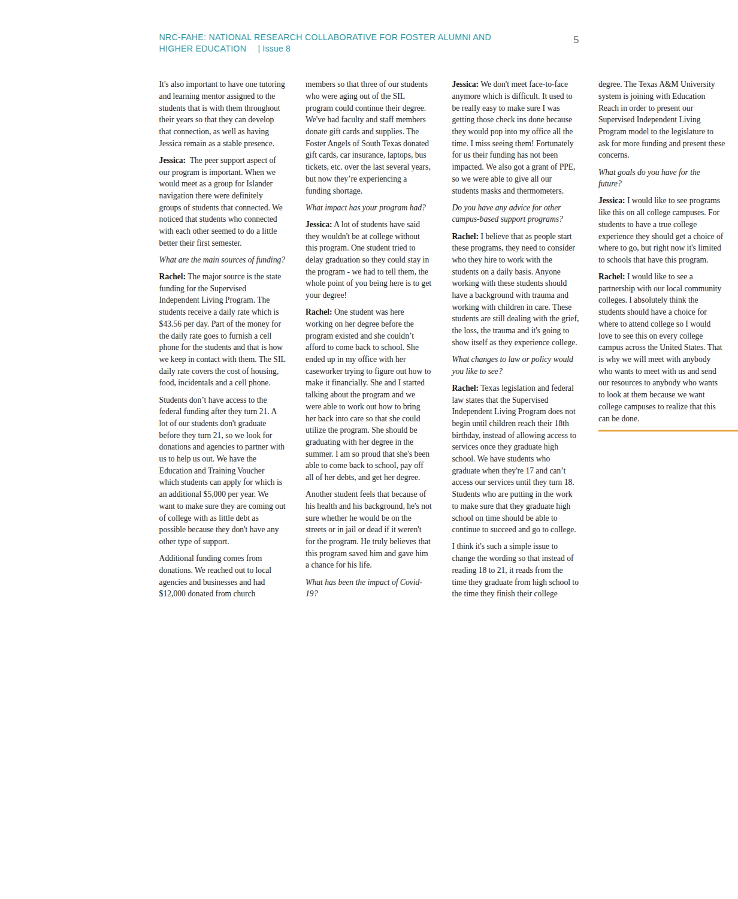NRC-FAHE: National Research Collaborative for Foster Alumni and Higher Education |Issue 8
5
It's also important to have one tutoring and learning mentor assigned to the students that is with them throughout their years so that they can develop that connection, as well as having Jessica remain as a stable presence.
Jessica: The peer support aspect of our program is important. When we would meet as a group for Islander navigation there were definitely groups of students that connected. We noticed that students who connected with each other seemed to do a little better their first semester.
What are the main sources of funding?
Rachel: The major source is the state funding for the Supervised Independent Living Program. The students receive a daily rate which is $43.56 per day. Part of the money for the daily rate goes to furnish a cell phone for the students and that is how we keep in contact with them. The SIL daily rate covers the cost of housing, food, incidentals and a cell phone.
Students don’t have access to the federal funding after they turn 21. A lot of our students don't graduate before they turn 21, so we look for donations and agencies to partner with us to help us out. We have the Education and Training Voucher which students can apply for which is an additional $5,000 per year. We want to make sure they are coming out of college with as little debt as possible because they don't have any other type of support.
Additional funding comes from donations. We reached out to local agencies and businesses and had $12,000 donated from church members so that three of our students who were aging out of the SIL program could continue their degree. We've had faculty and staff members donate gift cards and supplies. The Foster Angels of South Texas donated gift cards, car insurance, laptops, bus tickets, etc. over the last several years, but now they’re experiencing a funding shortage.
What impact has your program had?
Jessica: A lot of students have said they wouldn't be at college without this program. One student tried to delay graduation so they could stay in the program - we had to tell them, the whole point of you being here is to get your degree!
Rachel: One student was here working on her degree before the program existed and she couldn’t afford to come back to school. She ended up in my office with her caseworker trying to figure out how to make it financially. She and I started talking about the program and we were able to work out how to bring her back into care so that she could utilize the program. She should be graduating with her degree in the summer. I am so proud that she's been able to come back to school, pay off all of her debts, and get her degree.
Another student feels that because of his health and his background, he's not sure whether he would be on the streets or in jail or dead if it weren't for the program. He truly believes that this program saved him and gave him a chance for his life.
What has been the impact of Covid-19?
Jessica: We don't meet face-to-face anymore which is difficult. It used to be really easy to make sure I was getting those check ins done because they would pop into my office all the time. I miss seeing them! Fortunately for us their funding has not been impacted. We also got a grant of PPE, so we were able to give all our students masks and thermometers.
Do you have any advice for other campus-based support programs?
Rachel: I believe that as people start these programs, they need to consider who they hire to work with the students on a daily basis. Anyone working with these students should have a background with trauma and working with children in care. These students are still dealing with the grief, the loss, the trauma and it's going to show itself as they experience college.
What changes to law or policy would you like to see?
Rachel: Texas legislation and federal law states that the Supervised Independent Living Program does not begin until children reach their 18th birthday, instead of allowing access to services once they graduate high school. We have students who graduate when they're 17 and can’t access our services until they turn 18. Students who are putting in the work to make sure that they graduate high school on time should be able to continue to succeed and go to college.
I think it's such a simple issue to change the wording so that instead of reading 18 to 21, it reads from the time they graduate from high school to the time they finish their college degree. The Texas A&M University system is joining with Education Reach in order to present our Supervised Independent Living Program model to the legislature to ask for more funding and present these concerns.
What goals do you have for the future?
Jessica: I would like to see programs like this on all college campuses. For students to have a true college experience they should get a choice of where to go, but right now it's limited to schools that have this program.
Rachel: I would like to see a partnership with our local community colleges. I absolutely think the students should have a choice for where to attend college so I would love to see this on every college campus across the United States. That is why we will meet with anybody who wants to meet with us and send our resources to anybody who wants to look at them because we want college campuses to realize that this can be done.